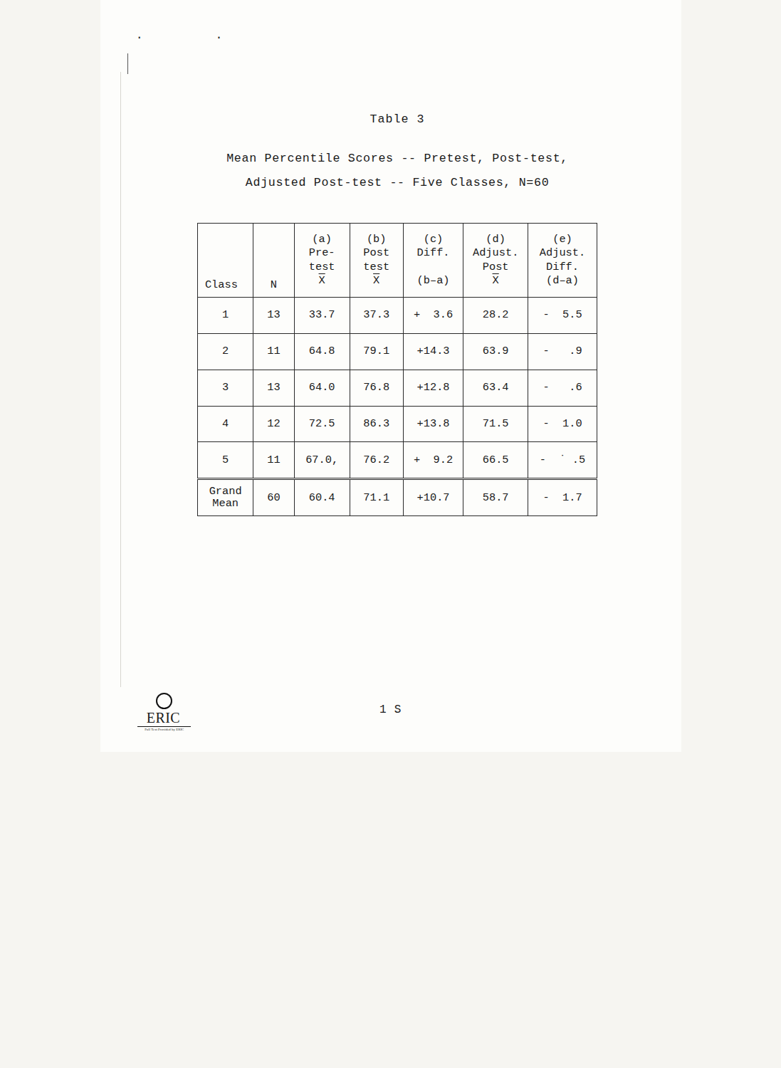. .
Table 3
Mean Percentile Scores -- Pretest, Post-test,
Adjusted Post-test -- Five Classes, N=60
| Class | N | (a) Pre- test X | (b) Post test X | (c) Diff. (b–a) | (d) Adjust. Post X | (e) Adjust. Diff. (d–a) |
| --- | --- | --- | --- | --- | --- | --- |
| 1 | 13 | 33.7 | 37.3 | + 3.6 | 28.2 | - 5.5 |
| 2 | 11 | 64.8 | 79.1 | +14.3 | 63.9 | - .9 |
| 3 | 13 | 64.0 | 76.8 | +12.8 | 63.4 | - .6 |
| 4 | 12 | 72.5 | 86.3 | +13.8 | 71.5 | - 1.0 |
| 5 | 11 | 67.0, | 76.2 | + 9.2 | 66.5 | - ˙ .5 |
| Grand Mean | 60 | 60.4 | 71.1 | +10.7 | 58.7 | - 1.7 |
1 S
ERIC
Full Text Provided by ERIC